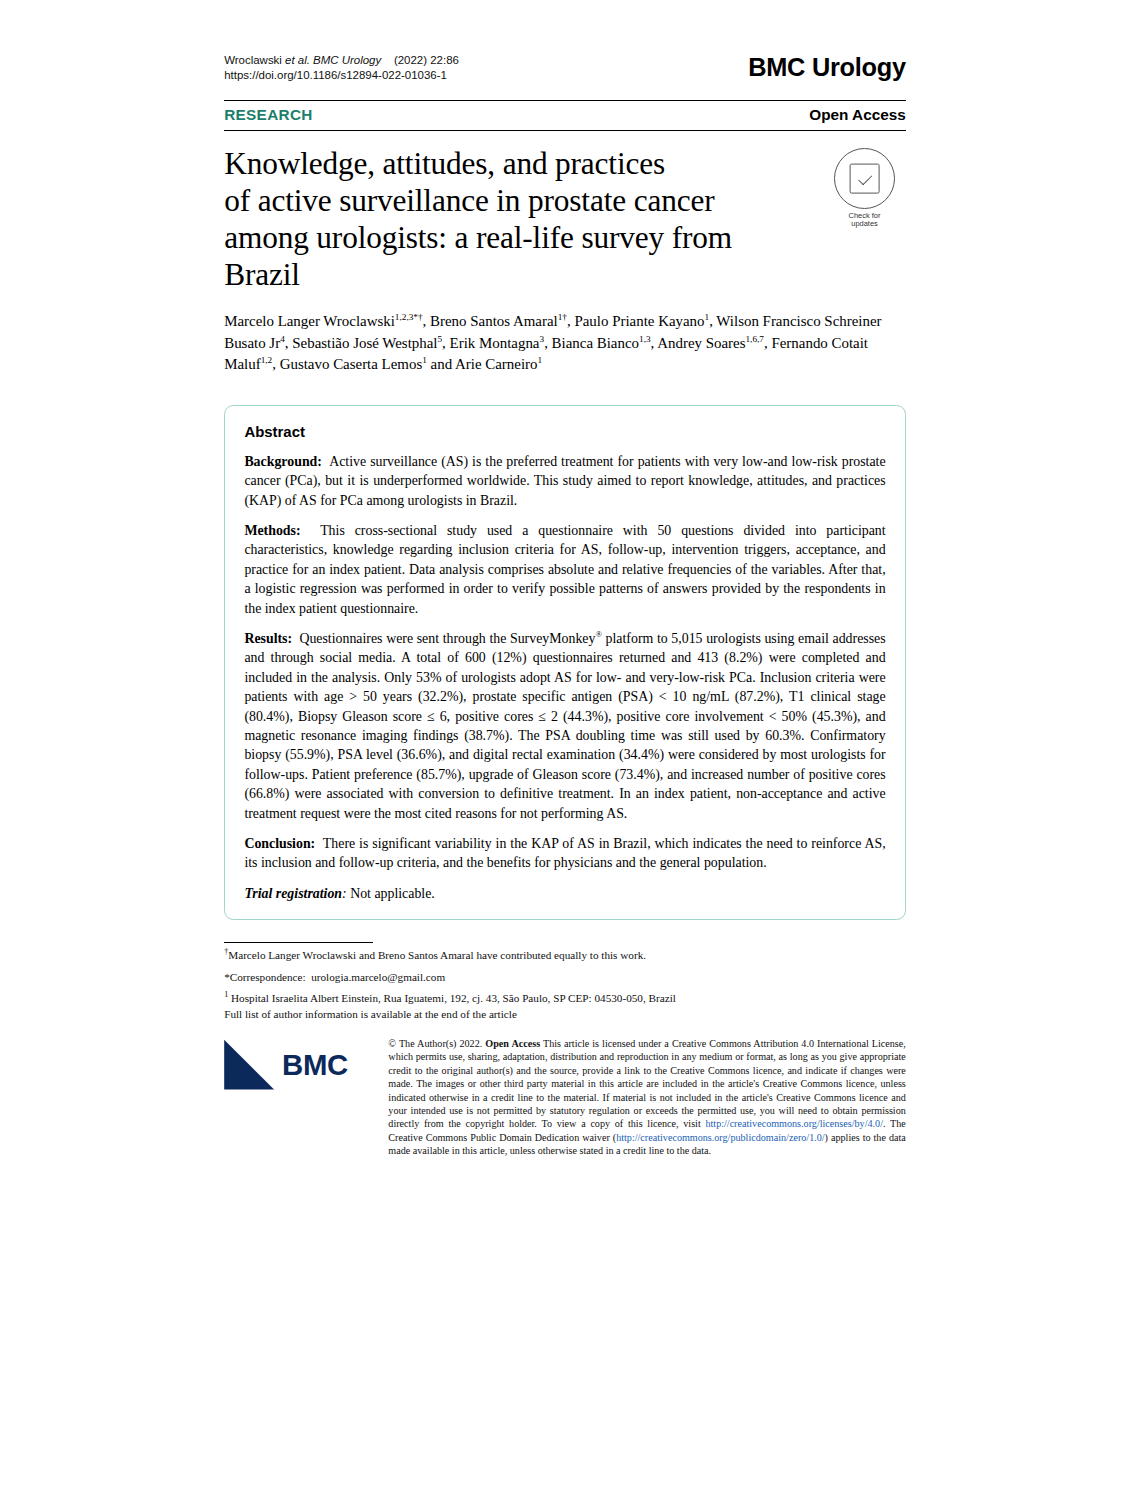Wroclawski et al. BMC Urology (2022) 22:86
https://doi.org/10.1186/s12894-022-01036-1
BMC Urology
RESEARCH
Open Access
Check for
updates
Knowledge, attitudes, and practices
of active surveillance in prostate cancer
among urologists: a real-life survey from Brazil
Marcelo Langer Wroclawski1,2,3*†, Breno Santos Amaral1†, Paulo Priante Kayano1, Wilson Francisco Schreiner Busato Jr4, Sebastião José Westphal5, Erik Montagna3, Bianca Bianco1,3, Andrey Soares1,6,7, Fernando Cotait Maluf1,2, Gustavo Caserta Lemos1 and Arie Carneiro1
Abstract
Background: Active surveillance (AS) is the preferred treatment for patients with very low-and low-risk prostate cancer (PCa), but it is underperformed worldwide. This study aimed to report knowledge, attitudes, and practices (KAP) of AS for PCa among urologists in Brazil.
Methods: This cross-sectional study used a questionnaire with 50 questions divided into participant characteristics, knowledge regarding inclusion criteria for AS, follow-up, intervention triggers, acceptance, and practice for an index patient. Data analysis comprises absolute and relative frequencies of the variables. After that, a logistic regression was performed in order to verify possible patterns of answers provided by the respondents in the index patient questionnaire.
Results: Questionnaires were sent through the SurveyMonkey® platform to 5,015 urologists using email addresses and through social media. A total of 600 (12%) questionnaires returned and 413 (8.2%) were completed and included in the analysis. Only 53% of urologists adopt AS for low- and very-low-risk PCa. Inclusion criteria were patients with age > 50 years (32.2%), prostate specific antigen (PSA) < 10 ng/mL (87.2%), T1 clinical stage (80.4%), Biopsy Gleason score ≤ 6, positive cores ≤ 2 (44.3%), positive core involvement < 50% (45.3%), and magnetic resonance imaging findings (38.7%). The PSA doubling time was still used by 60.3%. Confirmatory biopsy (55.9%), PSA level (36.6%), and digital rectal examination (34.4%) were considered by most urologists for follow-ups. Patient preference (85.7%), upgrade of Gleason score (73.4%), and increased number of positive cores (66.8%) were associated with conversion to definitive treatment. In an index patient, non-acceptance and active treatment request were the most cited reasons for not performing AS.
Conclusion: There is significant variability in the KAP of AS in Brazil, which indicates the need to reinforce AS, its inclusion and follow-up criteria, and the benefits for physicians and the general population.
Trial registration: Not applicable.
†Marcelo Langer Wroclawski and Breno Santos Amaral have contributed equally to this work.
*Correspondence: urologia.marcelo@gmail.com
1 Hospital Israelita Albert Einstein, Rua Iguatemi, 192, cj. 43, São Paulo, SP CEP: 04530-050, Brazil
Full list of author information is available at the end of the article
BMC
© The Author(s) 2022. Open Access This article is licensed under a Creative Commons Attribution 4.0 International License, which permits use, sharing, adaptation, distribution and reproduction in any medium or format, as long as you give appropriate credit to the original author(s) and the source, provide a link to the Creative Commons licence, and indicate if changes were made. The images or other third party material in this article are included in the article's Creative Commons licence, unless indicated otherwise in a credit line to the material. If material is not included in the article's Creative Commons licence and your intended use is not permitted by statutory regulation or exceeds the permitted use, you will need to obtain permission directly from the copyright holder. To view a copy of this licence, visit http://creativecommons.org/licenses/by/4.0/. The Creative Commons Public Domain Dedication waiver (http://creativecommons.org/publicdomain/zero/1.0/) applies to the data made available in this article, unless otherwise stated in a credit line to the data.